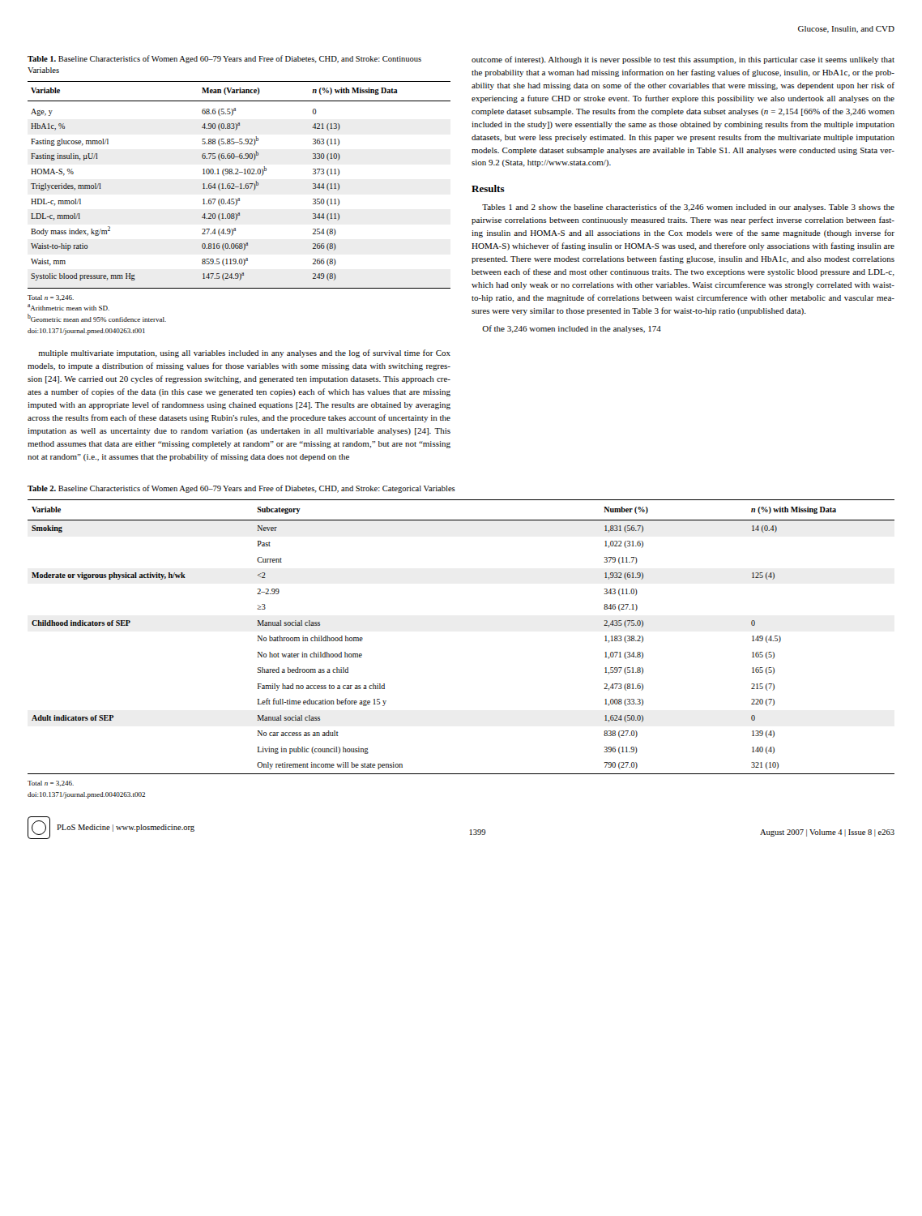Glucose, Insulin, and CVD
Table 1. Baseline Characteristics of Women Aged 60–79 Years and Free of Diabetes, CHD, and Stroke: Continuous Variables
| Variable | Mean (Variance) | n (%) with Missing Data |
| --- | --- | --- |
| Age, y | 68.6 (5.5) a | 0 |
| HbA1c, % | 4.90 (0.83) a | 421 (13) |
| Fasting glucose, mmol/l | 5.88 (5.85–5.92) b | 363 (11) |
| Fasting insulin, µU/l | 6.75 (6.60–6.90) b | 330 (10) |
| HOMA-S, % | 100.1 (98.2–102.0) b | 373 (11) |
| Triglycerides, mmol/l | 1.64 (1.62–1.67) b | 344 (11) |
| HDL-c, mmol/l | 1.67 (0.45) a | 350 (11) |
| LDL-c, mmol/l | 4.20 (1.08) a | 344 (11) |
| Body mass index, kg/m 2 | 27.4 (4.9) a | 254 (8) |
| Waist-to-hip ratio | 0.816 (0.068) a | 266 (8) |
| Waist, mm | 859.5 (119.0) a | 266 (8) |
| Systolic blood pressure, mm Hg | 147.5 (24.9) a | 249 (8) |
Total n = 3,246.
aArithmetric mean with SD.
bGeometric mean and 95% confidence interval.
doi:10.1371/journal.pmed.0040263.t001
multiple multivariate imputation, using all variables included in any analyses and the log of survival time for Cox models, to impute a distribution of missing values for those variables with some missing data with switching regression [24]. We carried out 20 cycles of regression switching, and generated ten imputation datasets. This approach creates a number of copies of the data (in this case we generated ten copies) each of which has values that are missing imputed with an appropriate level of randomness using chained equations [24]. The results are obtained by averaging across the results from each of these datasets using Rubin's rules, and the procedure takes account of uncertainty in the imputation as well as uncertainty due to random variation (as undertaken in all multivariable analyses) [24]. This method assumes that data are either “missing completely at random” or are “missing at random,” but are not “missing not at random” (i.e., it assumes that the probability of missing data does not depend on the
outcome of interest). Although it is never possible to test this assumption, in this particular case it seems unlikely that the probability that a woman had missing information on her fasting values of glucose, insulin, or HbA1c, or the probability that she had missing data on some of the other covariables that were missing, was dependent upon her risk of experiencing a future CHD or stroke event. To further explore this possibility we also undertook all analyses on the complete dataset subsample. The results from the complete data subset analyses (n = 2,154 [66% of the 3,246 women included in the study]) were essentially the same as those obtained by combining results from the multiple imputation datasets, but were less precisely estimated. In this paper we present results from the multivariate multiple imputation models. Complete dataset subsample analyses are available in Table S1. All analyses were conducted using Stata version 9.2 (Stata, http://www.stata.com/).
Results
Tables 1 and 2 show the baseline characteristics of the 3,246 women included in our analyses. Table 3 shows the pairwise correlations between continuously measured traits. There was near perfect inverse correlation between fasting insulin and HOMA-S and all associations in the Cox models were of the same magnitude (though inverse for HOMA-S) whichever of fasting insulin or HOMA-S was used, and therefore only associations with fasting insulin are presented. There were modest correlations between fasting glucose, insulin and HbA1c, and also modest correlations between each of these and most other continuous traits. The two exceptions were systolic blood pressure and LDL-c, which had only weak or no correlations with other variables. Waist circumference was strongly correlated with waist-to-hip ratio, and the magnitude of correlations between waist circumference with other metabolic and vascular measures were very similar to those presented in Table 3 for waist-to-hip ratio (unpublished data).
Of the 3,246 women included in the analyses, 174
Table 2. Baseline Characteristics of Women Aged 60–79 Years and Free of Diabetes, CHD, and Stroke: Categorical Variables
| Variable | Subcategory | Number (%) | n (%) with Missing Data |
| --- | --- | --- | --- |
| Smoking | Never | 1,831 (56.7) | 14 (0.4) |
| | Past | 1,022 (31.6) | |
| | Current | 379 (11.7) | |
| Moderate or vigorous physical activity, h/wk | <2 | 1,932 (61.9) | 125 (4) |
| | 2–2.99 | 343 (11.0) | |
| | ≥3 | 846 (27.1) | |
| Childhood indicators of SEP | Manual social class | 2,435 (75.0) | 0 |
| | No bathroom in childhood home | 1,183 (38.2) | 149 (4.5) |
| | No hot water in childhood home | 1,071 (34.8) | 165 (5) |
| | Shared a bedroom as a child | 1,597 (51.8) | 165 (5) |
| | Family had no access to a car as a child | 2,473 (81.6) | 215 (7) |
| | Left full-time education before age 15 y | 1,008 (33.3) | 220 (7) |
| Adult indicators of SEP | Manual social class | 1,624 (50.0) | 0 |
| | No car access as an adult | 838 (27.0) | 139 (4) |
| | Living in public (council) housing | 396 (11.9) | 140 (4) |
| | Only retirement income will be state pension | 790 (27.0) | 321 (10) |
Total n = 3,246.
doi:10.1371/journal.pmed.0040263.t002
PLoS Medicine | www.plosmedicine.org
1399
August 2007 | Volume 4 | Issue 8 | e263